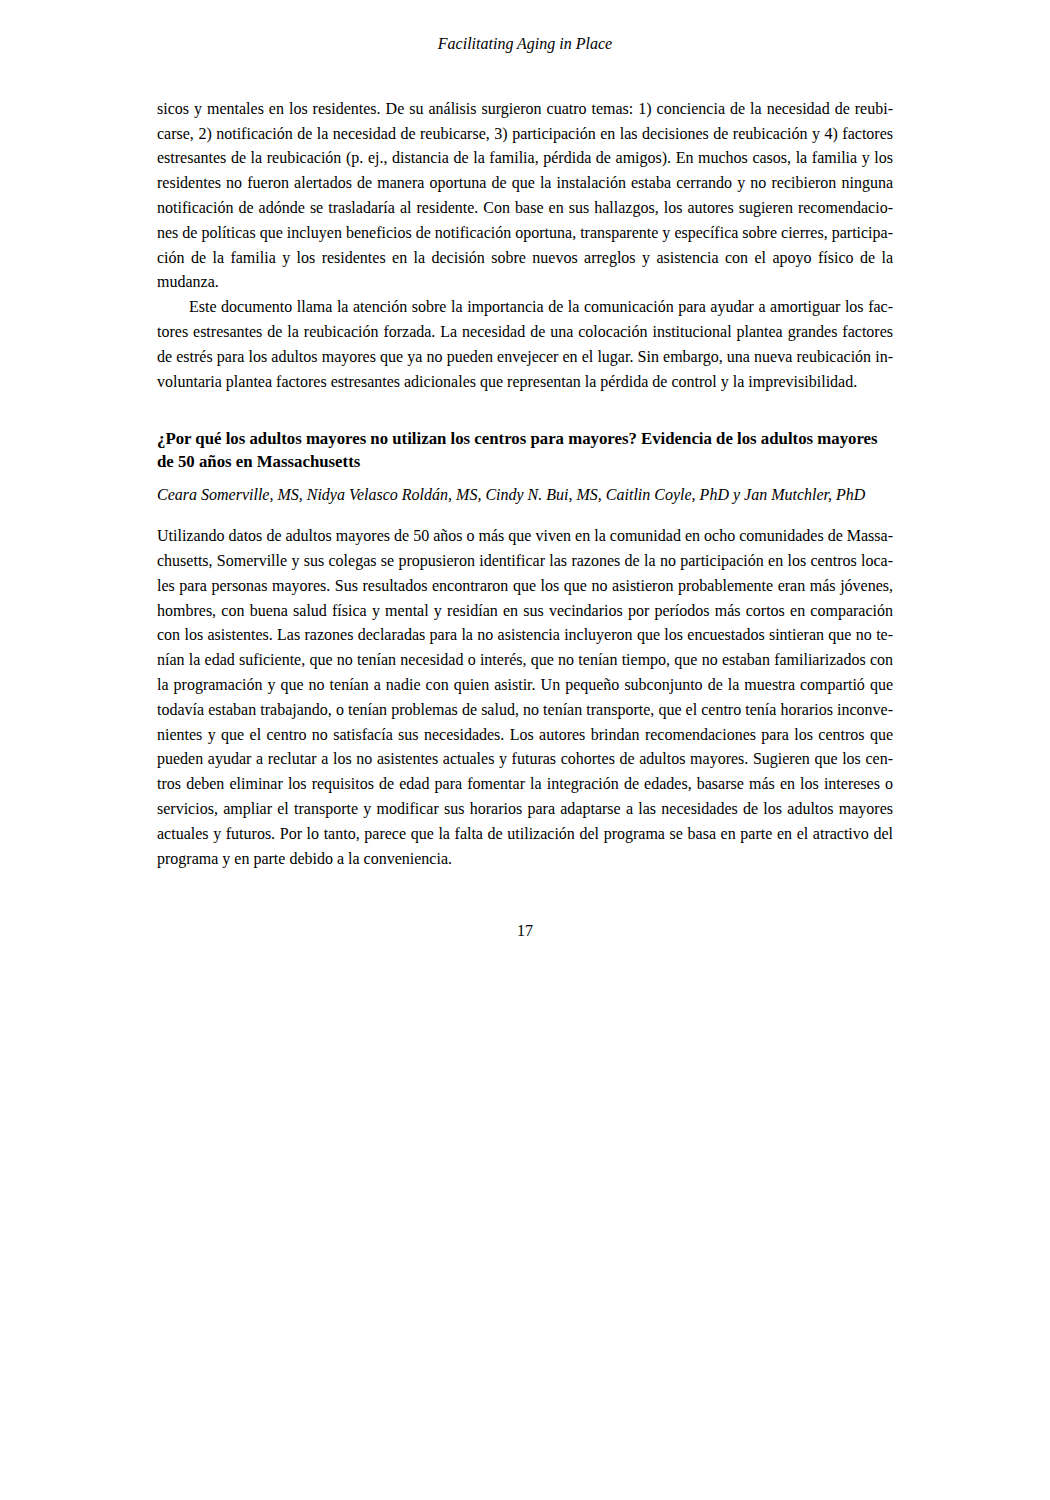Facilitating Aging in Place
sicos y mentales en los residentes. De su análisis surgieron cuatro temas: 1) conciencia de la necesidad de reubicarse, 2) notificación de la necesidad de reubicarse, 3) participación en las decisiones de reubicación y 4) factores estresantes de la reubicación (p. ej., distancia de la familia, pérdida de amigos). En muchos casos, la familia y los residentes no fueron alertados de manera oportuna de que la instalación estaba cerrando y no recibieron ninguna notificación de adónde se trasladaría al residente. Con base en sus hallazgos, los autores sugieren recomendaciones de políticas que incluyen beneficios de notificación oportuna, transparente y específica sobre cierres, participación de la familia y los residentes en la decisión sobre nuevos arreglos y asistencia con el apoyo físico de la mudanza.
Este documento llama la atención sobre la importancia de la comunicación para ayudar a amortiguar los factores estresantes de la reubicación forzada. La necesidad de una colocación institucional plantea grandes factores de estrés para los adultos mayores que ya no pueden envejecer en el lugar. Sin embargo, una nueva reubicación involuntaria plantea factores estresantes adicionales que representan la pérdida de control y la imprevisibilidad.
¿Por qué los adultos mayores no utilizan los centros para mayores? Evidencia de los adultos mayores de 50 años en Massachusetts
Ceara Somerville, MS, Nidya Velasco Roldán, MS, Cindy N. Bui, MS, Caitlin Coyle, PhD y Jan Mutchler, PhD
Utilizando datos de adultos mayores de 50 años o más que viven en la comunidad en ocho comunidades de Massachusetts, Somerville y sus colegas se propusieron identificar las razones de la no participación en los centros locales para personas mayores. Sus resultados encontraron que los que no asistieron probablemente eran más jóvenes, hombres, con buena salud física y mental y residían en sus vecindarios por períodos más cortos en comparación con los asistentes. Las razones declaradas para la no asistencia incluyeron que los encuestados sintieran que no tenían la edad suficiente, que no tenían necesidad o interés, que no tenían tiempo, que no estaban familiarizados con la programación y que no tenían a nadie con quien asistir. Un pequeño subconjunto de la muestra compartió que todavía estaban trabajando, o tenían problemas de salud, no tenían transporte, que el centro tenía horarios inconvenientes y que el centro no satisfacía sus necesidades. Los autores brindan recomendaciones para los centros que pueden ayudar a reclutar a los no asistentes actuales y futuras cohortes de adultos mayores. Sugieren que los centros deben eliminar los requisitos de edad para fomentar la integración de edades, basarse más en los intereses o servicios, ampliar el transporte y modificar sus horarios para adaptarse a las necesidades de los adultos mayores actuales y futuros. Por lo tanto, parece que la falta de utilización del programa se basa en parte en el atractivo del programa y en parte debido a la conveniencia.
17